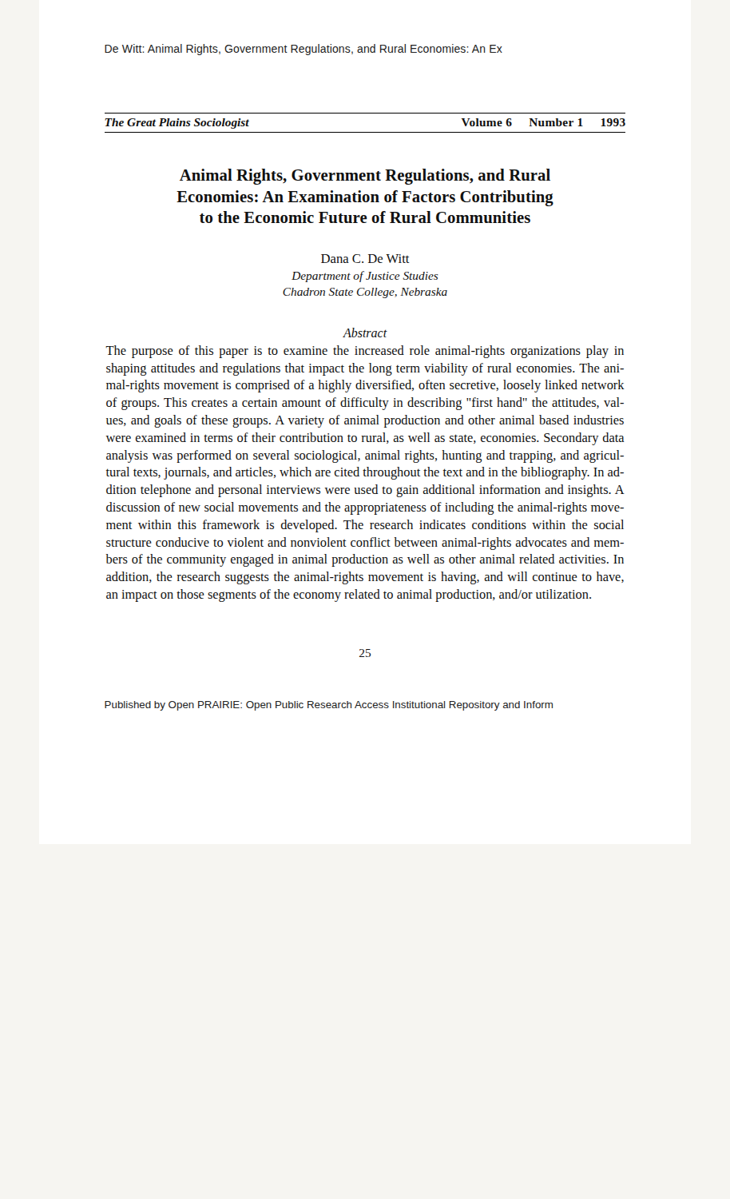De Witt: Animal Rights, Government Regulations, and Rural Economies: An Ex
The Great Plains Sociologist Volume 6Number 11993
Animal Rights, Government Regulations, and Rural
Economies: An Examination of Factors Contributing
to the Economic Future of Rural Communities
Dana C. De Witt
Department of Justice Studies
Chadron State College, Nebraska
Abstract
The purpose of this paper is to examine the increased role animal-rights organizations play in shaping attitudes and regulations that impact the long term viability of rural economies. The animal-rights movement is comprised of a highly diversified, often secretive, loosely linked network of groups. This creates a certain amount of difficulty in describing "first hand" the attitudes, values, and goals of these groups. A variety of animal production and other animal based industries were examined in terms of their contribution to rural, as well as state, economies. Secondary data analysis was performed on several sociological, animal rights, hunting and trapping, and agricultural texts, journals, and articles, which are cited throughout the text and in the bibliography. In addition telephone and personal interviews were used to gain additional information and insights. A discussion of new social movements and the appropriateness of including the animal-rights movement within this framework is developed. The research indicates conditions within the social structure conducive to violent and nonviolent conflict between animal-rights advocates and members of the community engaged in animal production as well as other animal related activities. In addition, the research suggests the animal-rights movement is having, and will continue to have, an impact on those segments of the economy related to animal production, and/or utilization.
25
Published by Open PRAIRIE: Open Public Research Access Institutional Repository and Inform